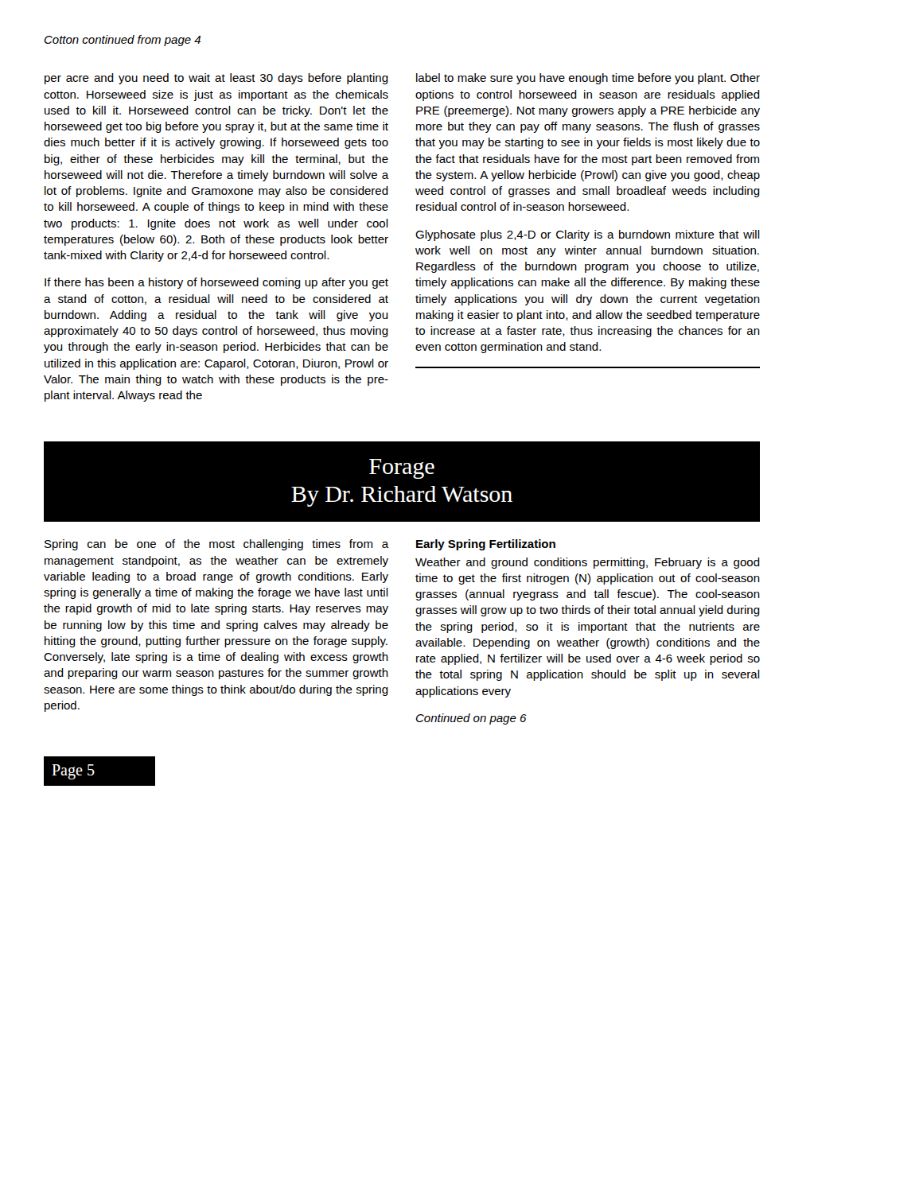Cotton continued from page 4
per acre and you need to wait at least 30 days before planting cotton. Horseweed size is just as important as the chemicals used to kill it. Horseweed control can be tricky. Don't let the horseweed get too big before you spray it, but at the same time it dies much better if it is actively growing. If horseweed gets too big, either of these herbicides may kill the terminal, but the horseweed will not die. Therefore a timely burndown will solve a lot of problems. Ignite and Gramoxone may also be considered to kill horseweed. A couple of things to keep in mind with these two products: 1. Ignite does not work as well under cool temperatures (below 60). 2. Both of these products look better tank-mixed with Clarity or 2,4-d for horseweed control.
If there has been a history of horseweed coming up after you get a stand of cotton, a residual will need to be considered at burndown. Adding a residual to the tank will give you approximately 40 to 50 days control of horseweed, thus moving you through the early in-season period. Herbicides that can be utilized in this application are: Caparol, Cotoran, Diuron, Prowl or Valor. The main thing to watch with these products is the pre-plant interval. Always read the
label to make sure you have enough time before you plant. Other options to control horseweed in season are residuals applied PRE (preemerge). Not many growers apply a PRE herbicide any more but they can pay off many seasons. The flush of grasses that you may be starting to see in your fields is most likely due to the fact that residuals have for the most part been removed from the system. A yellow herbicide (Prowl) can give you good, cheap weed control of grasses and small broadleaf weeds including residual control of in-season horseweed.
Glyphosate plus 2,4-D or Clarity is a burndown mixture that will work well on most any winter annual burndown situation. Regardless of the burndown program you choose to utilize, timely applications can make all the difference. By making these timely applications you will dry down the current vegetation making it easier to plant into, and allow the seedbed temperature to increase at a faster rate, thus increasing the chances for an even cotton germination and stand.
Forage By Dr. Richard Watson
Spring can be one of the most challenging times from a management standpoint, as the weather can be extremely variable leading to a broad range of growth conditions. Early spring is generally a time of making the forage we have last until the rapid growth of mid to late spring starts. Hay reserves may be running low by this time and spring calves may already be hitting the ground, putting further pressure on the forage supply. Conversely, late spring is a time of dealing with excess growth and preparing our warm season pastures for the summer growth season. Here are some things to think about/do during the spring period.
Early Spring Fertilization
Weather and ground conditions permitting, February is a good time to get the first nitrogen (N) application out of cool-season grasses (annual ryegrass and tall fescue). The cool-season grasses will grow up to two thirds of their total annual yield during the spring period, so it is important that the nutrients are available. Depending on weather (growth) conditions and the rate applied, N fertilizer will be used over a 4-6 week period so the total spring N application should be split up in several applications every
Continued on page 6
Page 5